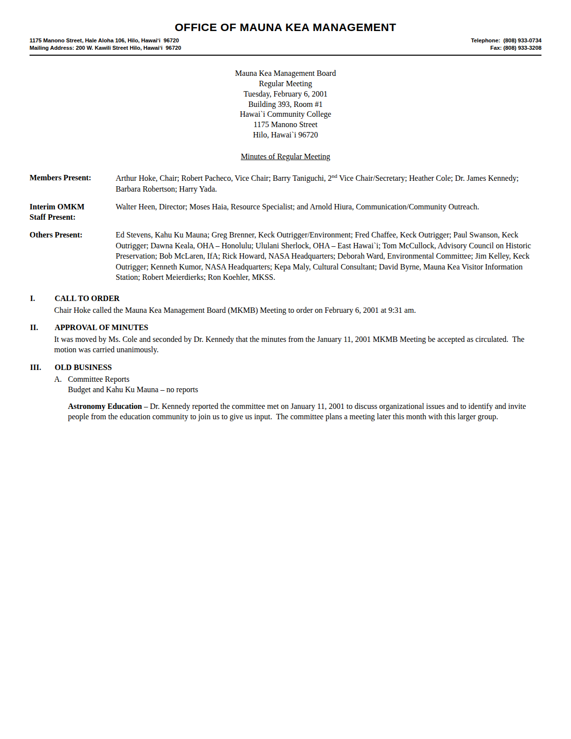OFFICE OF MAUNA KEA MANAGEMENT
1175 Manono Street, Hale Aloha 106, Hilo, Hawaiʻi 96720
Mailing Address: 200 W. Kawili Street Hilo, Hawaiʻi 96720
Telephone: (808) 933-0734
Fax: (808) 933-3208
Mauna Kea Management Board
Regular Meeting
Tuesday, February 6, 2001
Building 393, Room #1
Hawai`i Community College
1175 Manono Street
Hilo, Hawai`i 96720
Minutes of Regular Meeting
| Members Present: | Arthur Hoke, Chair; Robert Pacheco, Vice Chair; Barry Taniguchi, 2 nd Vice Chair/Secretary; Heather Cole; Dr. James Kennedy; Barbara Robertson; Harry Yada. |
| Interim OMKM Staff Present: | Walter Heen, Director; Moses Haia, Resource Specialist; and Arnold Hiura, Communication/Community Outreach. |
| Others Present: | Ed Stevens, Kahu Ku Mauna; Greg Brenner, Keck Outrigger/Environment; Fred Chaffee, Keck Outrigger; Paul Swanson, Keck Outrigger; Dawna Keala, OHA – Honolulu; Ululani Sherlock, OHA – East Hawai`i; Tom McCullock, Advisory Council on Historic Preservation; Bob McLaren, IfA; Rick Howard, NASA Headquarters; Deborah Ward, Environmental Committee; Jim Kelley, Keck Outrigger; Kenneth Kumor, NASA Headquarters; Kepa Maly, Cultural Consultant; David Byrne, Mauna Kea Visitor Information Station; Robert Meierdierks; Ron Koehler, MKSS. |
| I. | CALL TO ORDER |
| | Chair Hoke called the Mauna Kea Management Board (MKMB) Meeting to order on February 6, 2001 at 9:31 am. |
| II. | APPROVAL OF MINUTES |
| | It was moved by Ms. Cole and seconded by Dr. Kennedy that the minutes from the January 11, 2001 MKMB Meeting be accepted as circulated. The motion was carried unanimously. |
| III. | OLD BUSINESS |
| | A. Committee Reports Budget and Kahu Ku Mauna – no reports Astronomy Education – Dr. Kennedy reported the committee met on January 11, 2001 to discuss organizational issues and to identify and invite people from the education community to join us to give us input. The committee plans a meeting later this month with this larger group. |